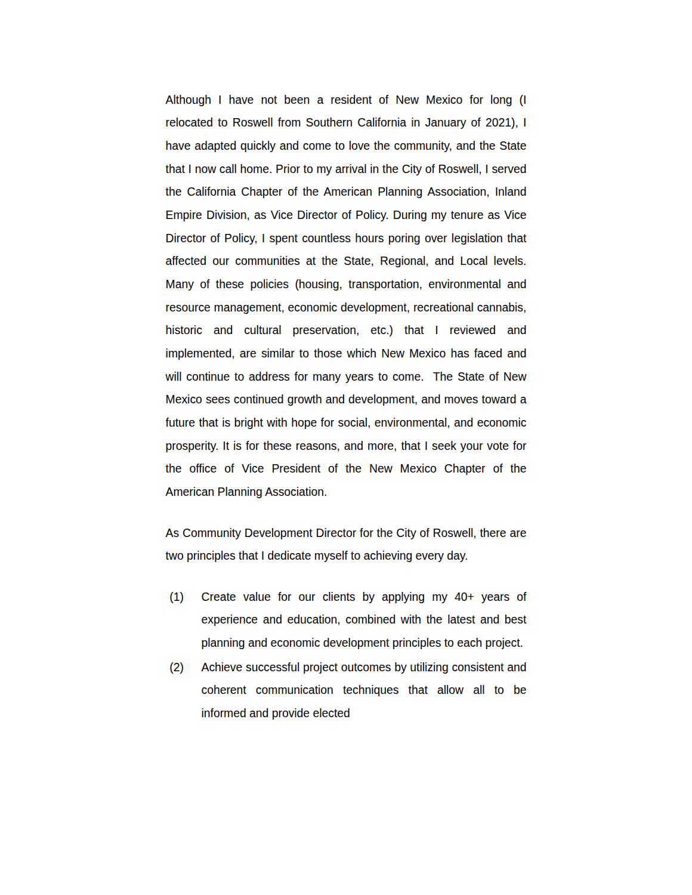Although I have not been a resident of New Mexico for long (I relocated to Roswell from Southern California in January of 2021), I have adapted quickly and come to love the community, and the State that I now call home. Prior to my arrival in the City of Roswell, I served the California Chapter of the American Planning Association, Inland Empire Division, as Vice Director of Policy. During my tenure as Vice Director of Policy, I spent countless hours poring over legislation that affected our communities at the State, Regional, and Local levels. Many of these policies (housing, transportation, environmental and resource management, economic development, recreational cannabis, historic and cultural preservation, etc.) that I reviewed and implemented, are similar to those which New Mexico has faced and will continue to address for many years to come. The State of New Mexico sees continued growth and development, and moves toward a future that is bright with hope for social, environmental, and economic prosperity. It is for these reasons, and more, that I seek your vote for the office of Vice President of the New Mexico Chapter of the American Planning Association.
As Community Development Director for the City of Roswell, there are two principles that I dedicate myself to achieving every day.
Create value for our clients by applying my 40+ years of experience and education, combined with the latest and best planning and economic development principles to each project.
Achieve successful project outcomes by utilizing consistent and coherent communication techniques that allow all to be informed and provide elected